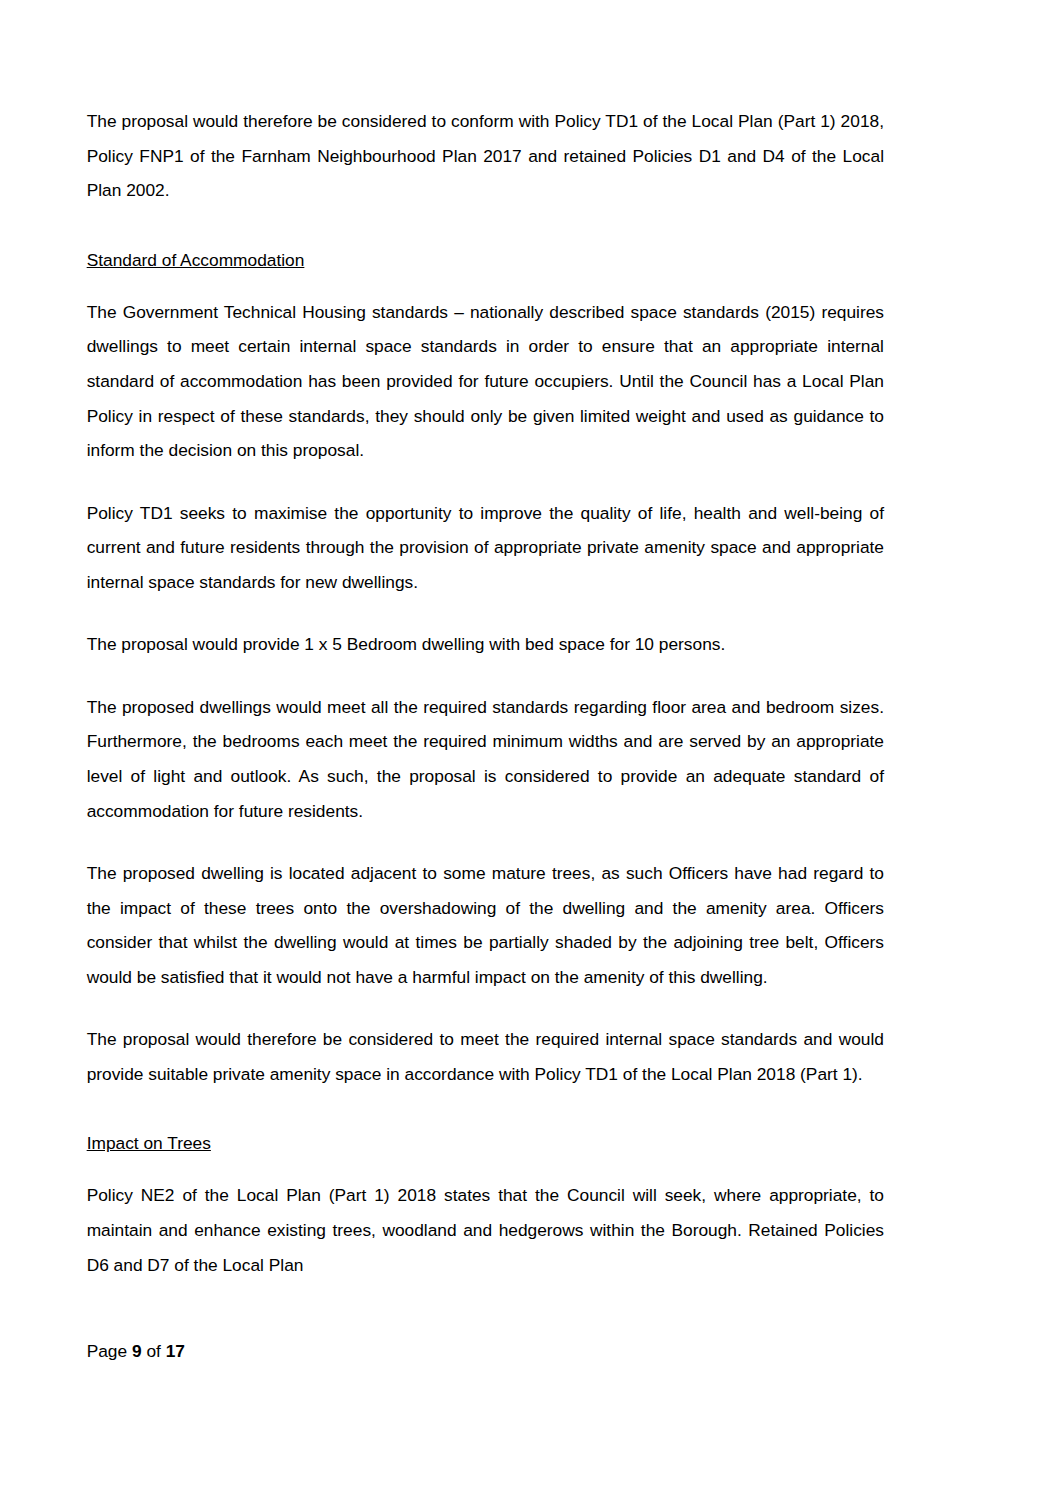The proposal would therefore be considered to conform with Policy TD1 of the Local Plan (Part 1) 2018, Policy FNP1 of the Farnham Neighbourhood Plan 2017 and retained Policies D1 and D4 of the Local Plan 2002.
Standard of Accommodation
The Government Technical Housing standards – nationally described space standards (2015) requires dwellings to meet certain internal space standards in order to ensure that an appropriate internal standard of accommodation has been provided for future occupiers. Until the Council has a Local Plan Policy in respect of these standards, they should only be given limited weight and used as guidance to inform the decision on this proposal.
Policy TD1 seeks to maximise the opportunity to improve the quality of life, health and well-being of current and future residents through the provision of appropriate private amenity space and appropriate internal space standards for new dwellings.
The proposal would provide 1 x 5 Bedroom dwelling with bed space for 10 persons.
The proposed dwellings would meet all the required standards regarding floor area and bedroom sizes. Furthermore, the bedrooms each meet the required minimum widths and are served by an appropriate level of light and outlook. As such, the proposal is considered to provide an adequate standard of accommodation for future residents.
The proposed dwelling is located adjacent to some mature trees, as such Officers have had regard to the impact of these trees onto the overshadowing of the dwelling and the amenity area. Officers consider that whilst the dwelling would at times be partially shaded by the adjoining tree belt, Officers would be satisfied that it would not have a harmful impact on the amenity of this dwelling.
The proposal would therefore be considered to meet the required internal space standards and would provide suitable private amenity space in accordance with Policy TD1 of the Local Plan 2018 (Part 1).
Impact on Trees
Policy NE2 of the Local Plan (Part 1) 2018 states that the Council will seek, where appropriate, to maintain and enhance existing trees, woodland and hedgerows within the Borough. Retained Policies D6 and D7 of the Local Plan
Page 9 of 17